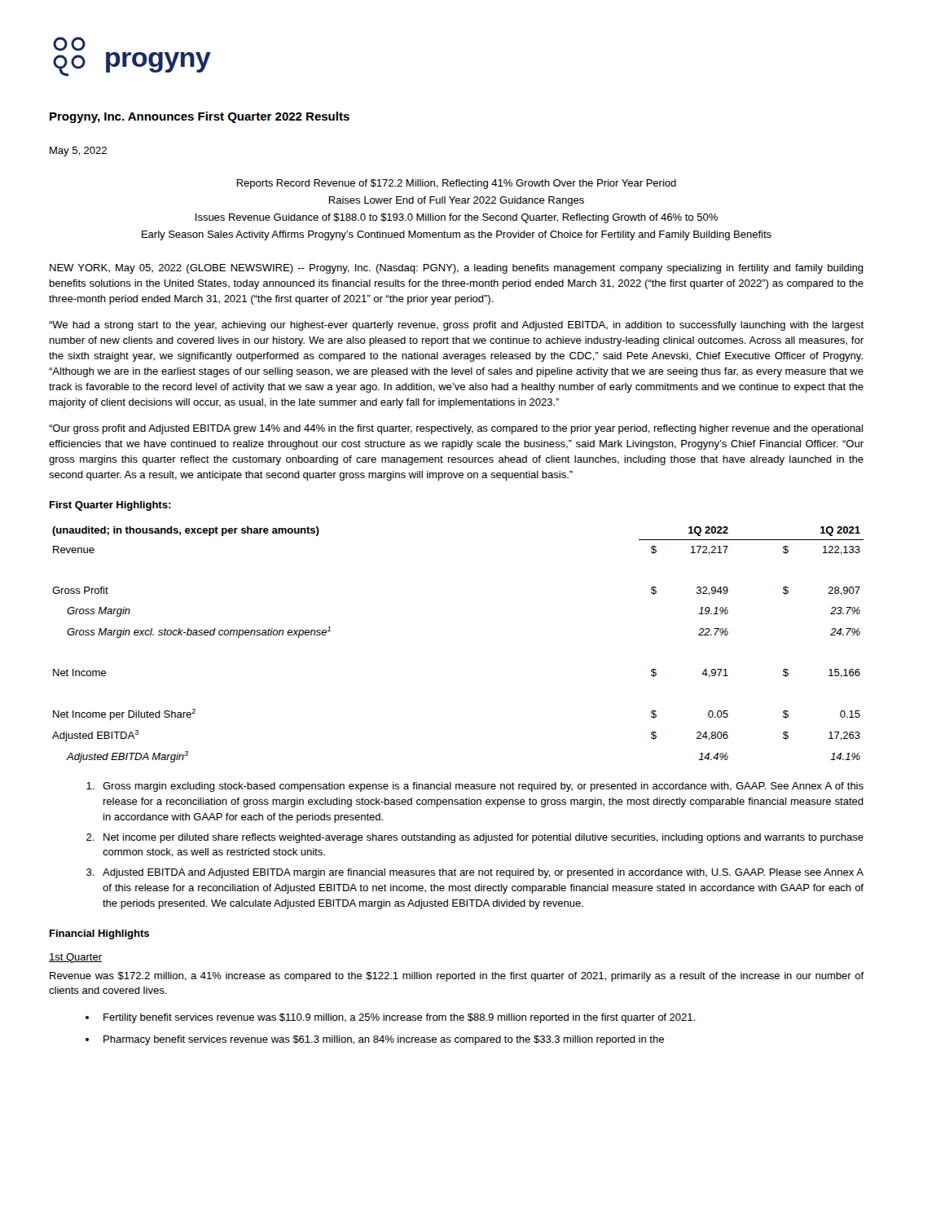progyny
Progyny, Inc. Announces First Quarter 2022 Results
May 5, 2022
Reports Record Revenue of $172.2 Million, Reflecting 41% Growth Over the Prior Year Period
Raises Lower End of Full Year 2022 Guidance Ranges
Issues Revenue Guidance of $188.0 to $193.0 Million for the Second Quarter, Reflecting Growth of 46% to 50%
Early Season Sales Activity Affirms Progyny’s Continued Momentum as the Provider of Choice for Fertility and Family Building Benefits
NEW YORK, May 05, 2022 (GLOBE NEWSWIRE) -- Progyny, Inc. (Nasdaq: PGNY), a leading benefits management company specializing in fertility and family building benefits solutions in the United States, today announced its financial results for the three-month period ended March 31, 2022 (“the first quarter of 2022”) as compared to the three-month period ended March 31, 2021 (“the first quarter of 2021” or “the prior year period”).
“We had a strong start to the year, achieving our highest-ever quarterly revenue, gross profit and Adjusted EBITDA, in addition to successfully launching with the largest number of new clients and covered lives in our history. We are also pleased to report that we continue to achieve industry-leading clinical outcomes. Across all measures, for the sixth straight year, we significantly outperformed as compared to the national averages released by the CDC,” said Pete Anevski, Chief Executive Officer of Progyny. “Although we are in the earliest stages of our selling season, we are pleased with the level of sales and pipeline activity that we are seeing thus far, as every measure that we track is favorable to the record level of activity that we saw a year ago. In addition, we’ve also had a healthy number of early commitments and we continue to expect that the majority of client decisions will occur, as usual, in the late summer and early fall for implementations in 2023.”
“Our gross profit and Adjusted EBITDA grew 14% and 44% in the first quarter, respectively, as compared to the prior year period, reflecting higher revenue and the operational efficiencies that we have continued to realize throughout our cost structure as we rapidly scale the business,” said Mark Livingston, Progyny’s Chief Financial Officer. “Our gross margins this quarter reflect the customary onboarding of care management resources ahead of client launches, including those that have already launched in the second quarter. As a result, we anticipate that second quarter gross margins will improve on a sequential basis.”
First Quarter Highlights:
| (unaudited; in thousands, except per share amounts) | 1Q 2022 | | 1Q 2021 |
| --- | --- | --- | --- |
| Revenue | $ | 172,217 | | $ | 122,133 |
| Gross Profit | $ | 32,949 | | $ | 28,907 |
| Gross Margin | | 19.1% | | | 23.7% |
| Gross Margin excl. stock-based compensation expense 1 | | 22.7% | | | 24.7% |
| Net Income | $ | 4,971 | | $ | 15,166 |
| Net Income per Diluted Share 2 | $ | 0.05 | | $ | 0.15 |
| Adjusted EBITDA 3 | $ | 24,806 | | $ | 17,263 |
| Adjusted EBITDA Margin 3 | | 14.4% | | | 14.1% |
Gross margin excluding stock-based compensation expense is a financial measure not required by, or presented in accordance with, GAAP. See Annex A of this release for a reconciliation of gross margin excluding stock-based compensation expense to gross margin, the most directly comparable financial measure stated in accordance with GAAP for each of the periods presented.
Net income per diluted share reflects weighted-average shares outstanding as adjusted for potential dilutive securities, including options and warrants to purchase common stock, as well as restricted stock units.
Adjusted EBITDA and Adjusted EBITDA margin are financial measures that are not required by, or presented in accordance with, U.S. GAAP. Please see Annex A of this release for a reconciliation of Adjusted EBITDA to net income, the most directly comparable financial measure stated in accordance with GAAP for each of the periods presented. We calculate Adjusted EBITDA margin as Adjusted EBITDA divided by revenue.
Financial Highlights
1st Quarter
Revenue was $172.2 million, a 41% increase as compared to the $122.1 million reported in the first quarter of 2021, primarily as a result of the increase in our number of clients and covered lives.
Fertility benefit services revenue was $110.9 million, a 25% increase from the $88.9 million reported in the first quarter of 2021.
Pharmacy benefit services revenue was $61.3 million, an 84% increase as compared to the $33.3 million reported in the